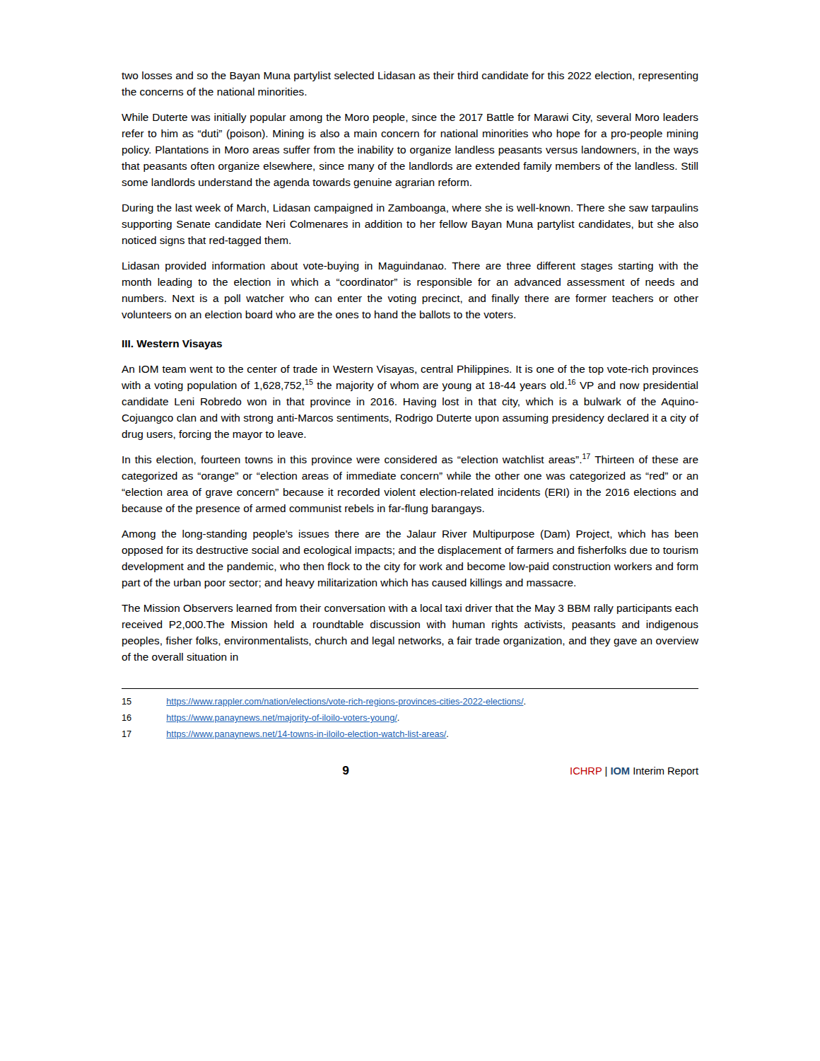two losses and so the Bayan Muna partylist selected Lidasan as their third candidate for this 2022 election, representing the concerns of the national minorities.
While Duterte was initially popular among the Moro people, since the 2017 Battle for Marawi City, several Moro leaders refer to him as “duti” (poison). Mining is also a main concern for national minorities who hope for a pro-people mining policy. Plantations in Moro areas suffer from the inability to organize landless peasants versus landowners, in the ways that peasants often organize elsewhere, since many of the landlords are extended family members of the landless. Still some landlords understand the agenda towards genuine agrarian reform.
During the last week of March, Lidasan campaigned in Zamboanga, where she is well-known. There she saw tarpaulins supporting Senate candidate Neri Colmenares in addition to her fellow Bayan Muna partylist candidates, but she also noticed signs that red-tagged them.
Lidasan provided information about vote-buying in Maguindanao. There are three different stages starting with the month leading to the election in which a “coordinator” is responsible for an advanced assessment of needs and numbers. Next is a poll watcher who can enter the voting precinct, and finally there are former teachers or other volunteers on an election board who are the ones to hand the ballots to the voters.
III. Western Visayas
An IOM team went to the center of trade in Western Visayas, central Philippines. It is one of the top vote-rich provinces with a voting population of 1,628,752,15 the majority of whom are young at 18-44 years old.16 VP and now presidential candidate Leni Robredo won in that province in 2016. Having lost in that city, which is a bulwark of the Aquino-Cojuangco clan and with strong anti-Marcos sentiments, Rodrigo Duterte upon assuming presidency declared it a city of drug users, forcing the mayor to leave.
In this election, fourteen towns in this province were considered as “election watchlist areas”.17 Thirteen of these are categorized as “orange” or “election areas of immediate concern” while the other one was categorized as “red” or an “election area of grave concern” because it recorded violent election-related incidents (ERI) in the 2016 elections and because of the presence of armed communist rebels in far-flung barangays.
Among the long-standing people’s issues there are the Jalaur River Multipurpose (Dam) Project, which has been opposed for its destructive social and ecological impacts; and the displacement of farmers and fisherfolks due to tourism development and the pandemic, who then flock to the city for work and become low-paid construction workers and form part of the urban poor sector; and heavy militarization which has caused killings and massacre.
The Mission Observers learned from their conversation with a local taxi driver that the May 3 BBM rally participants each received P2,000.The Mission held a roundtable discussion with human rights activists, peasants and indigenous peoples, fisher folks, environmentalists, church and legal networks, a fair trade organization, and they gave an overview of the overall situation in
| 15 | https://www.rappler.com/nation/elections/vote-rich-regions-provinces-cities-2022-elections/ . |
| 16 | https://www.panaynews.net/majority-of-iloilo-voters-young/ . |
| 17 | https://www.panaynews.net/14-towns-in-iloilo-election-watch-list-areas/ . |
9 ICHRP | IOM Interim Report